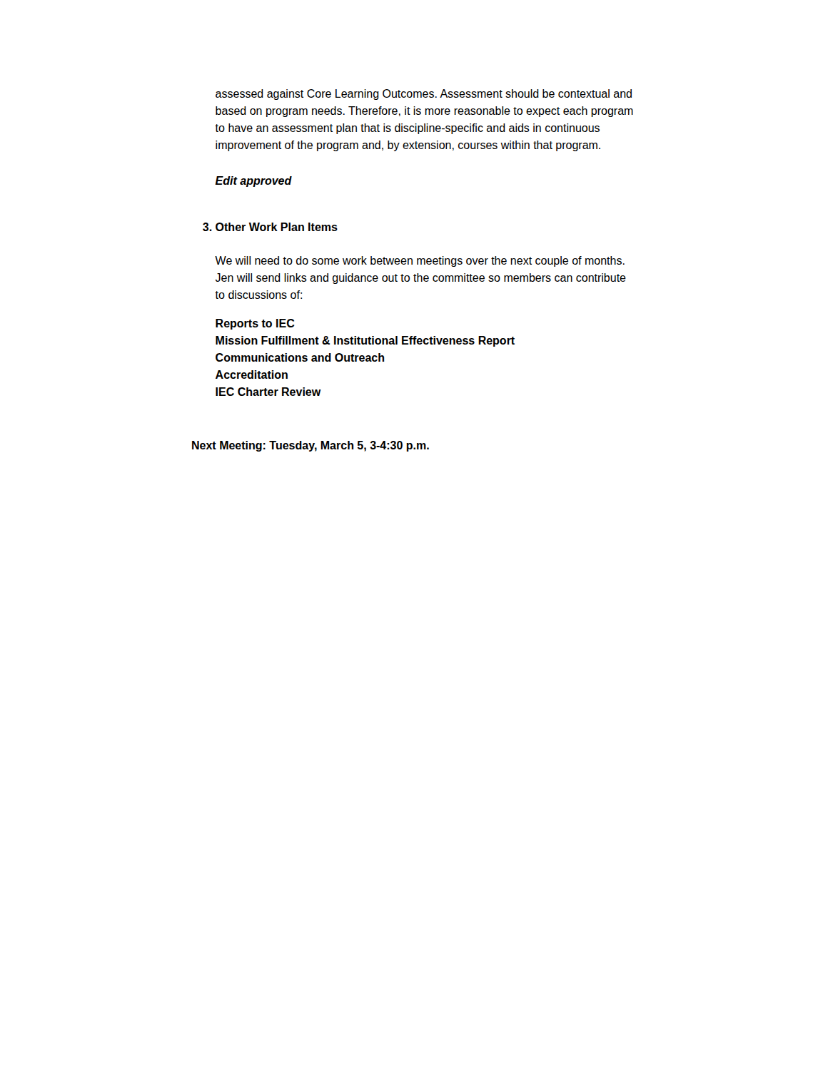assessed against Core Learning Outcomes. Assessment should be contextual and based on program needs. Therefore, it is more reasonable to expect each program to have an assessment plan that is discipline-specific and aids in continuous improvement of the program and, by extension, courses within that program.
Edit approved
Other Work Plan Items
We will need to do some work between meetings over the next couple of months. Jen will send links and guidance out to the committee so members can contribute to discussions of:
Reports to IEC
Mission Fulfillment & Institutional Effectiveness Report
Communications and Outreach
Accreditation
IEC Charter Review
Next Meeting: Tuesday, March 5, 3-4:30 p.m.